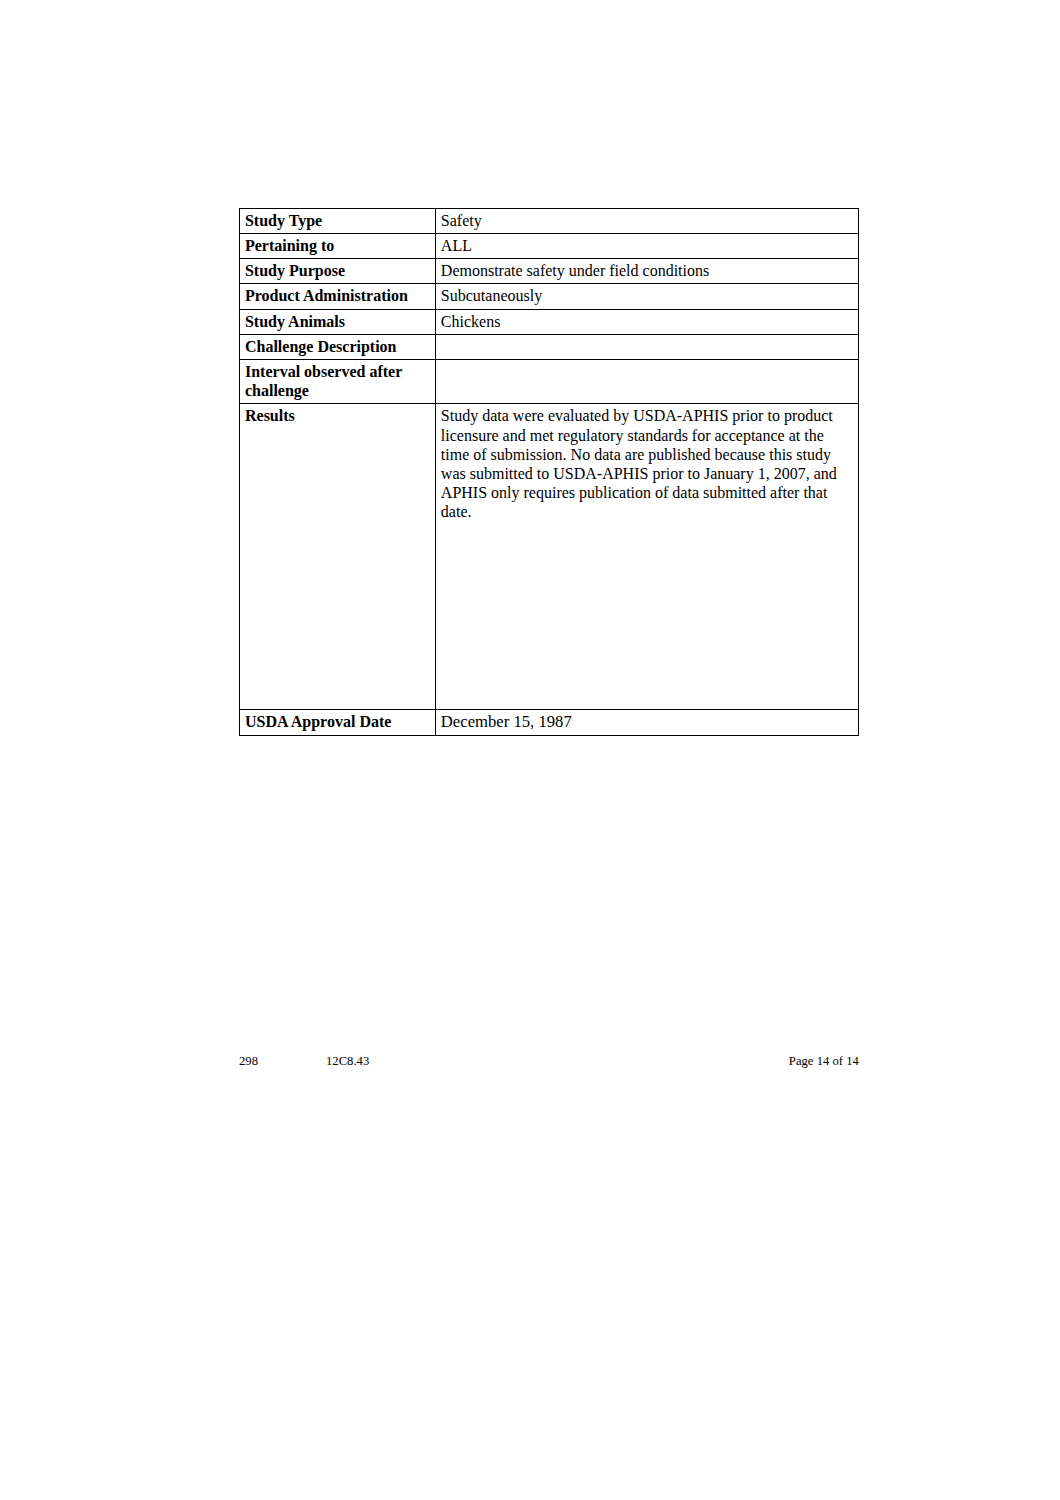| Study Type | Safety |
| Pertaining to | ALL |
| Study Purpose | Demonstrate safety under field conditions |
| Product Administration | Subcutaneously |
| Study Animals | Chickens |
| Challenge Description | |
| Interval observed after challenge | |
| Results | Study data were evaluated by USDA-APHIS prior to product licensure and met regulatory standards for acceptance at the time of submission. No data are published because this study was submitted to USDA-APHIS prior to January 1, 2007, and APHIS only requires publication of data submitted after that date. |
| USDA Approval Date | December 15, 1987 |
298 12C8.43
Page 14 of 14